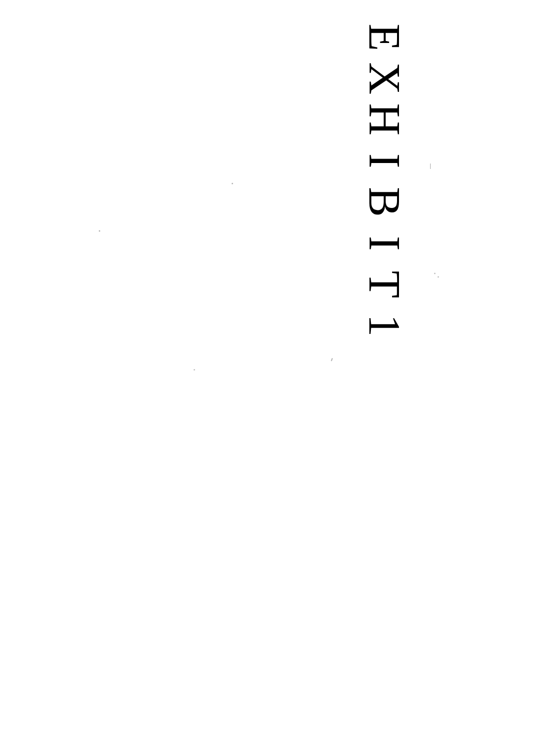E X H I B I T 1